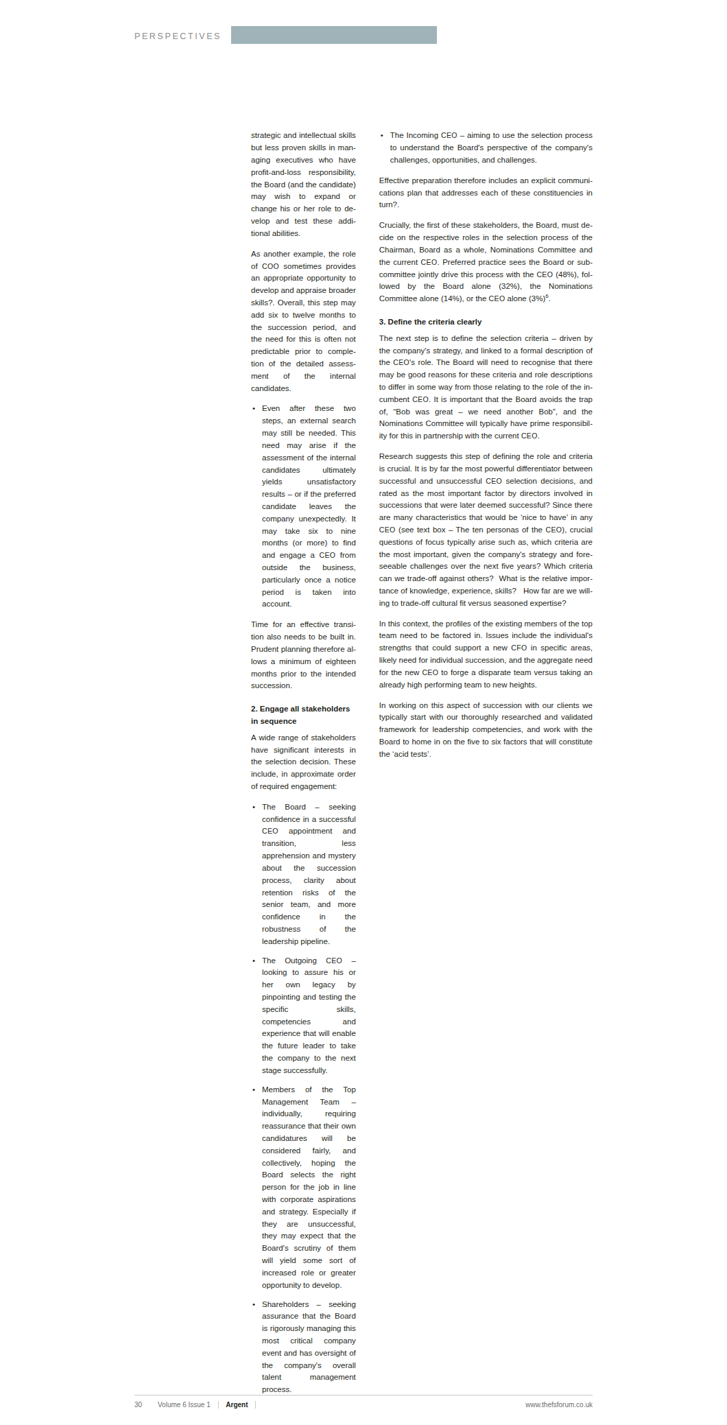Perspectives
strategic and intellectual skills but less proven skills in managing executives who have profit-and-loss responsibility, the Board (and the candidate) may wish to expand or change his or her role to develop and test these additional abilities.
As another example, the role of COO sometimes provides an appropriate opportunity to develop and appraise broader skills?. Overall, this step may add six to twelve months to the succession period, and the need for this is often not predictable prior to completion of the detailed assessment of the internal candidates.
Even after these two steps, an external search may still be needed. This need may arise if the assessment of the internal candidates ultimately yields unsatisfactory results – or if the preferred candidate leaves the company unexpectedly. It may take six to nine months (or more) to find and engage a CEO from outside the business, particularly once a notice period is taken into account.
Time for an effective transition also needs to be built in. Prudent planning therefore allows a minimum of eighteen months prior to the intended succession.
2. Engage all stakeholders in sequence
A wide range of stakeholders have significant interests in the selection decision. These include, in approximate order of required engagement:
The Board – seeking confidence in a successful CEO appointment and transition, less apprehension and mystery about the succession process, clarity about retention risks of the senior team, and more confidence in the robustness of the leadership pipeline.
The Outgoing CEO – looking to assure his or her own legacy by pinpointing and testing the specific skills, competencies and experience that will enable the future leader to take the company to the next stage successfully.
Members of the Top Management Team – individually, requiring reassurance that their own candidatures will be considered fairly, and collectively, hoping the Board selects the right person for the job in line with corporate aspirations and strategy. Especially if they are unsuccessful, they may expect that the Board's scrutiny of them will yield some sort of increased role or greater opportunity to develop.
Shareholders – seeking assurance that the Board is rigorously managing this most critical company event and has oversight of the company's overall talent management process.
The Incoming CEO – aiming to use the selection process to understand the Board's perspective of the company's challenges, opportunities, and challenges.
Effective preparation therefore includes an explicit communications plan that addresses each of these constituencies in turn?.
Crucially, the first of these stakeholders, the Board, must decide on the respective roles in the selection process of the Chairman, Board as a whole, Nominations Committee and the current CEO. Preferred practice sees the Board or subcommittee jointly drive this process with the CEO (48%), followed by the Board alone (32%), the Nominations Committee alone (14%), or the CEO alone (3%)6.
3. Define the criteria clearly
The next step is to define the selection criteria – driven by the company's strategy, and linked to a formal description of the CEO's role. The Board will need to recognise that there may be good reasons for these criteria and role descriptions to differ in some way from those relating to the role of the incumbent CEO. It is important that the Board avoids the trap of, “Bob was great – we need another Bob”, and the Nominations Committee will typically have prime responsibility for this in partnership with the current CEO.
Research suggests this step of defining the role and criteria is crucial. It is by far the most powerful differentiator between successful and unsuccessful CEO selection decisions, and rated as the most important factor by directors involved in successions that were later deemed successful? Since there are many characteristics that would be ‘nice to have’ in any CEO (see text box – The ten personas of the CEO), crucial questions of focus typically arise such as, which criteria are the most important, given the company's strategy and foreseeable challenges over the next five years? Which criteria can we trade-off against others? What is the relative importance of knowledge, experience, skills? How far are we willing to trade-off cultural fit versus seasoned expertise?
In this context, the profiles of the existing members of the top team need to be factored in. Issues include the individual's strengths that could support a new CFO in specific areas, likely need for individual succession, and the aggregate need for the new CEO to forge a disparate team versus taking an already high performing team to new heights.
In working on this aspect of succession with our clients we typically start with our thoroughly researched and validated framework for leadership competencies, and work with the Board to home in on the five to six factors that will constitute the ‘acid tests’.
30
Volume 6 Issue 1 Argent
www.thefsforum.co.uk